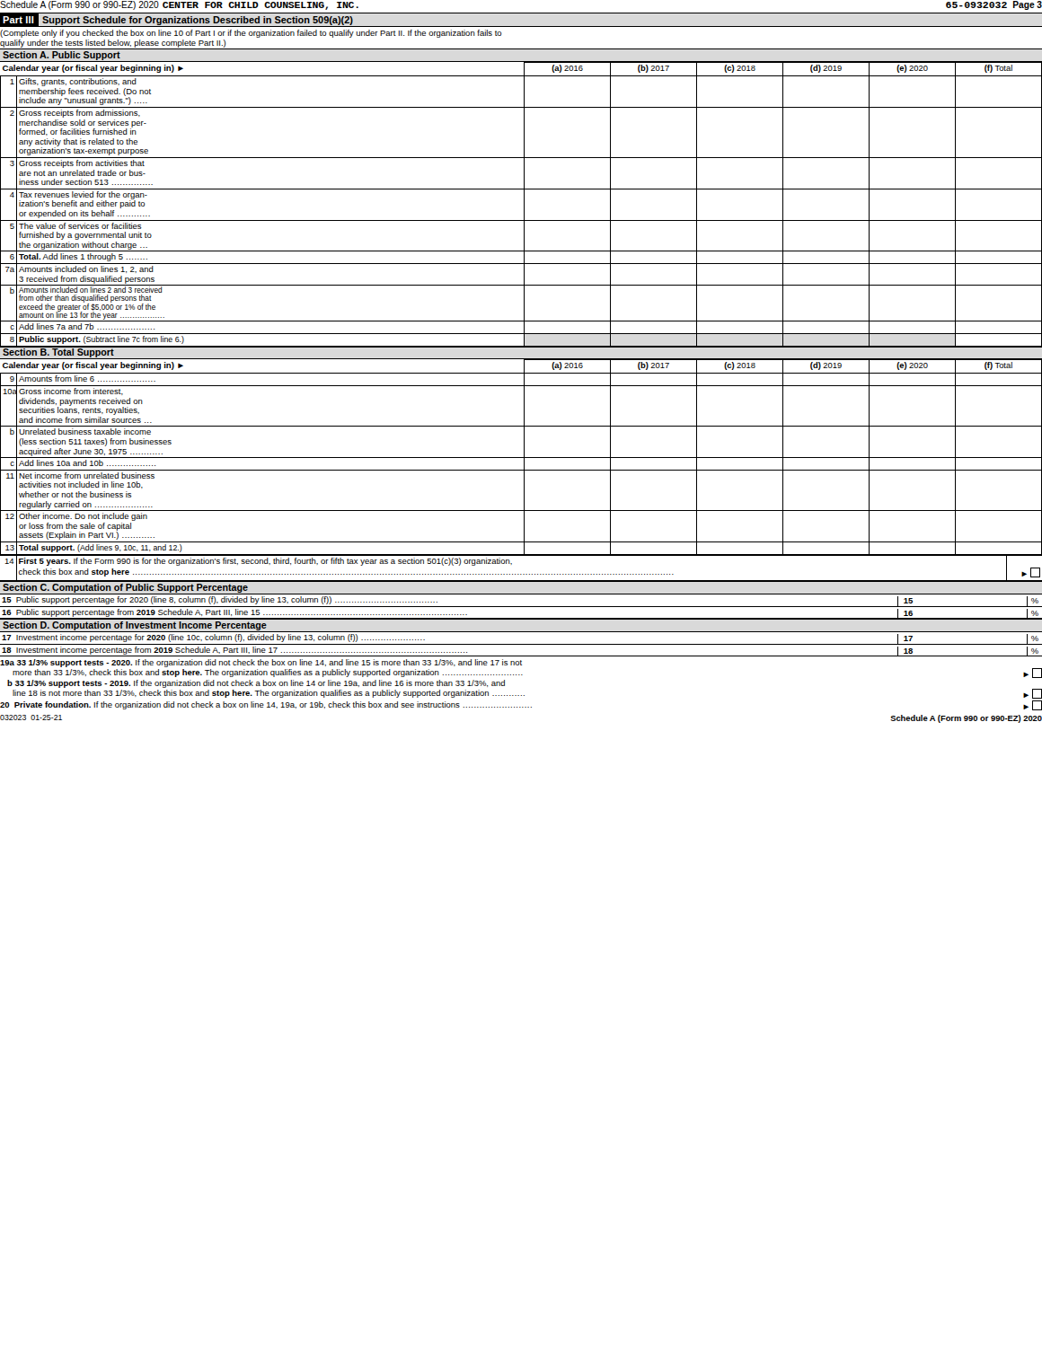Schedule A (Form 990 or 990-EZ) 2020 CENTER FOR CHILD COUNSELING, INC. 65-0932032 Page 3
Part III
Support Schedule for Organizations Described in Section 509(a)(2)
(Complete only if you checked the box on line 10 of Part I or if the organization failed to qualify under Part II. If the organization fails to qualify under the tests listed below, please complete Part II.)
Section A. Public Support
| Calendar year (or fiscal year beginning in) ► | (a) 2016 | (b) 2017 | (c) 2018 | (d) 2019 | (e) 2020 | (f) Total |
| 1 | Gifts, grants, contributions, and membership fees received. (Do not include any "unusual grants.") ..... | | | | | | |
| 2 | Gross receipts from admissions, merchandise sold or services per- formed, or facilities furnished in any activity that is related to the organization's tax-exempt purpose | | | | | | |
| 3 | Gross receipts from activities that are not an unrelated trade or bus- iness under section 513 ............... | | | | | | |
| 4 | Tax revenues levied for the organ- ization's benefit and either paid to or expended on its behalf ............ | | | | | | |
| 5 | The value of services or facilities furnished by a governmental unit to the organization without charge ... | | | | | | |
| 6 | Total. Add lines 1 through 5 ........ | | | | | | |
| 7a | Amounts included on lines 1, 2, and 3 received from disqualified persons | | | | | | |
| b | Amounts included on lines 2 and 3 received from other than disqualified persons that exceed the greater of $5,000 or 1% of the amount on line 13 for the year .................. | | | | | | |
| c | Add lines 7a and 7b ..................... | | | | | | |
| 8 | Public support. (Subtract line 7c from line 6.) | | | | | | |
Section B. Total Support
| Calendar year (or fiscal year beginning in) ► | (a) 2016 | (b) 2017 | (c) 2018 | (d) 2019 | (e) 2020 | (f) Total |
| 9 | Amounts from line 6 ..................... | | | | | | |
| 10a | Gross income from interest, dividends, payments received on securities loans, rents, royalties, and income from similar sources ... | | | | | | |
| b | Unrelated business taxable income (less section 511 taxes) from businesses acquired after June 30, 1975 ............ | | | | | | |
| c | Add lines 10a and 10b .................. | | | | | | |
| 11 | Net income from unrelated business activities not included in line 10b, whether or not the business is regularly carried on ..................... | | | | | | |
| 12 | Other income. Do not include gain or loss from the sale of capital assets (Explain in Part VI.) ............ | | | | | | |
| 13 | Total support. (Add lines 9, 10c, 11, and 12.) | | | | | | |
| 14 | First 5 years. If the Form 990 is for the organization's first, second, third, fourth, or fifth tax year as a section 501(c)(3) organization, | |
| | check this box and stop here ................................................................................................................................................................................................. | ► |
Section C. Computation of Public Support Percentage
15 Public support percentage for 2020 (line 8, column (f), divided by line 13, column (f)) .....................................
15
%
16 Public support percentage from 2019 Schedule A, Part III, line 15 .........................................................................
16
%
Section D. Computation of Investment Income Percentage
17 Investment income percentage for 2020 (line 10c, column (f), divided by line 13, column (f)) .......................
17
%
18 Investment income percentage from 2019 Schedule A, Part III, line 17 ...................................................................
18
%
19a 33 1/3% support tests - 2020. If the organization did not check the box on line 14, and line 15 is more than 33 1/3%, and line 17 is not
more than 33 1/3%, check this box and stop here. The organization qualifies as a publicly supported organization .............................
►
b 33 1/3% support tests - 2019. If the organization did not check a box on line 14 or line 19a, and line 16 is more than 33 1/3%, and
line 18 is not more than 33 1/3%, check this box and stop here. The organization qualifies as a publicly supported organization ............
►
20 Private foundation. If the organization did not check a box on line 14, 19a, or 19b, check this box and see instructions .........................
►
032023 01-25-21
Schedule A (Form 990 or 990-EZ) 2020